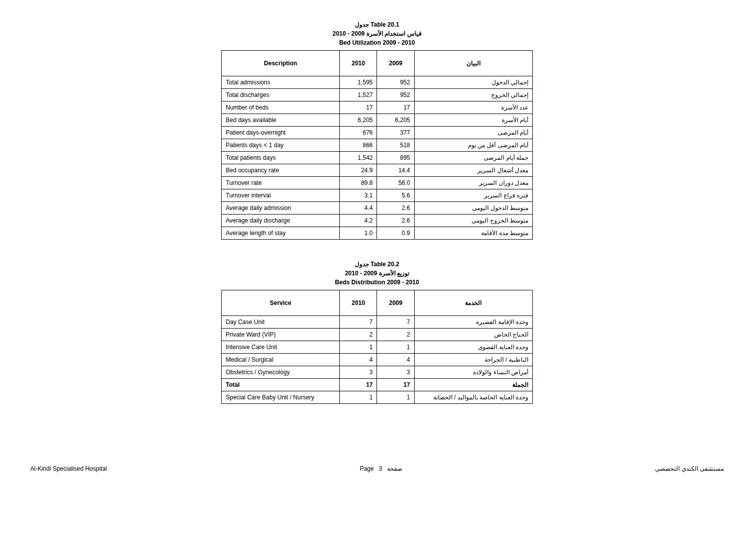جدول Table 20.1
قياس استخدام الأسرة 2009 - 2010
Bed Utilization 2009 - 2010
| Description | 2010 | 2009 | البيان |
| --- | --- | --- | --- |
| Total admissions | 1,595 | 952 | إجمالي الدخول |
| Total discharges | 1,527 | 952 | إجمالي الخروج |
| Number of beds | 17 | 17 | عدد الأسرة |
| Bed days available | 6,205 | 6,205 | أيام الأسرة |
| Patient days-overnight | 676 | 377 | أيام المرضى |
| Patients days < 1 day | 866 | 518 | أيام المرضى أقل من يوم |
| Total patients days | 1,542 | 895 | جملة أيام المرضى |
| Bed occupancy rate | 24.9 | 14.4 | معدل أشغال السرير |
| Turnover rate | 89.8 | 56.0 | معدل دوران السرير |
| Turnover interval | 3.1 | 5.6 | فترة فراغ السرير |
| Average daily admission | 4.4 | 2.6 | متوسط الدخول اليومي |
| Average daily discharge | 4.2 | 2.6 | متوسط الخروج اليومي |
| Average length of stay | 1.0 | 0.9 | متوسط مدة الأقامة |
جدول Table 20.2
توزيع الأسرة 2009 - 2010
Beds Distribution 2009 - 2010
| Service | 2010 | 2009 | الخدمة |
| --- | --- | --- | --- |
| Day Case Unit | 7 | 7 | وحدة الإقامة القصيرة |
| Private Ward (VIP) | 2 | 2 | الجناح الخاص |
| Intensive Care Unit | 1 | 1 | وحدة العناية القصوى |
| Medical / Surgical | 4 | 4 | الباطنية / الجراحة |
| Obstetrics / Gynecology | 3 | 3 | أمراض النساء والولادة |
| Total | 17 | 17 | الجملة |
| Special Care Baby Unit / Nursery | 1 | 1 | وحدة العناية الخاصة بالمواليد / الحضانة |
Al-Kindi Specialised Hospital
Page 3 صفحة
مستشفى الكندي التخصصي